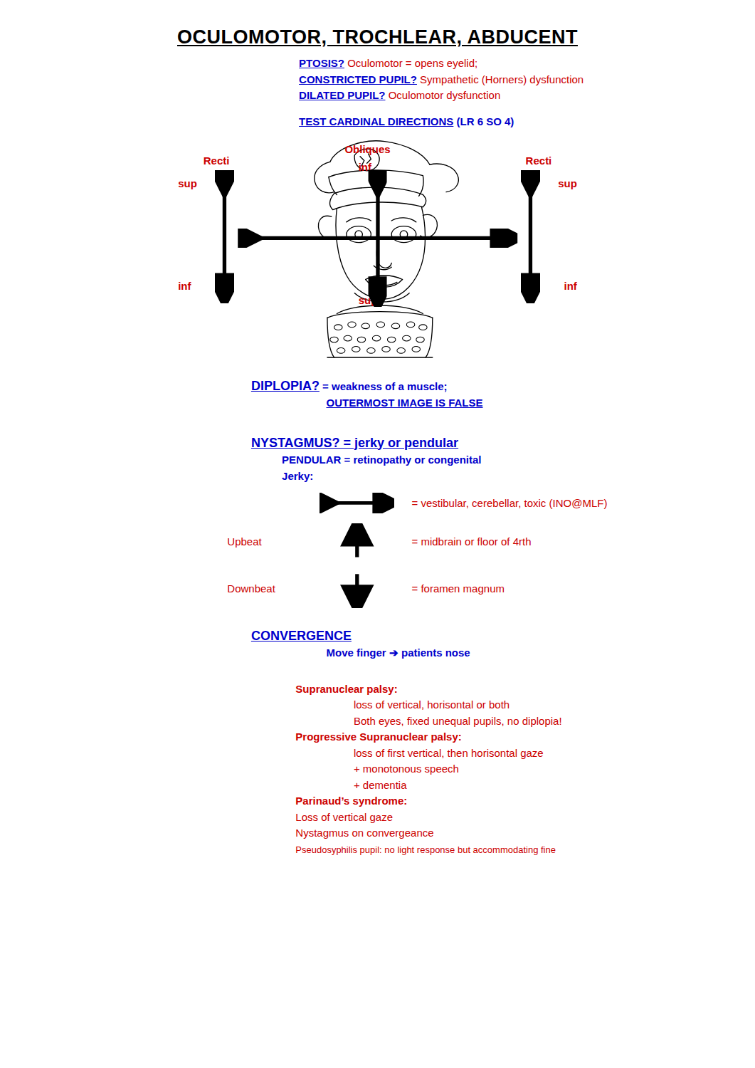OCULOMOTOR, TROCHLEAR, ABDUCENT
PTOSIS? Oculomotor = opens eyelid;
CONSTRICTED PUPIL? Sympathetic (Horners) dysfunction
DILATED PUPIL? Oculomotor dysfunction
TEST CARDINAL DIRECTIONS (LR 6 SO 4)
Recti sup inf Recti sup inf Obliques inf sup
DIPLOPIA? = weakness of a muscle;
OUTERMOST IMAGE IS FALSE
NYSTAGMUS? = jerky or pendular
PENDULAR = retinopathy or congenital
Jerky:
= vestibular, cerebellar, toxic (INO@MLF)
Upbeat
= midbrain or floor of 4rth
Downbeat
= foramen magnum
CONVERGENCE
Move finger ➔ patients nose
Supranuclear palsy:
loss of vertical, horisontal or both
Both eyes, fixed unequal pupils, no diplopia!
Progressive Supranuclear palsy:
loss of first vertical, then horisontal gaze
+ monotonous speech
+ dementia
Parinaud’s syndrome:
Loss of vertical gaze
Nystagmus on convergeance
Pseudosyphilis pupil: no light response but accommodating fine